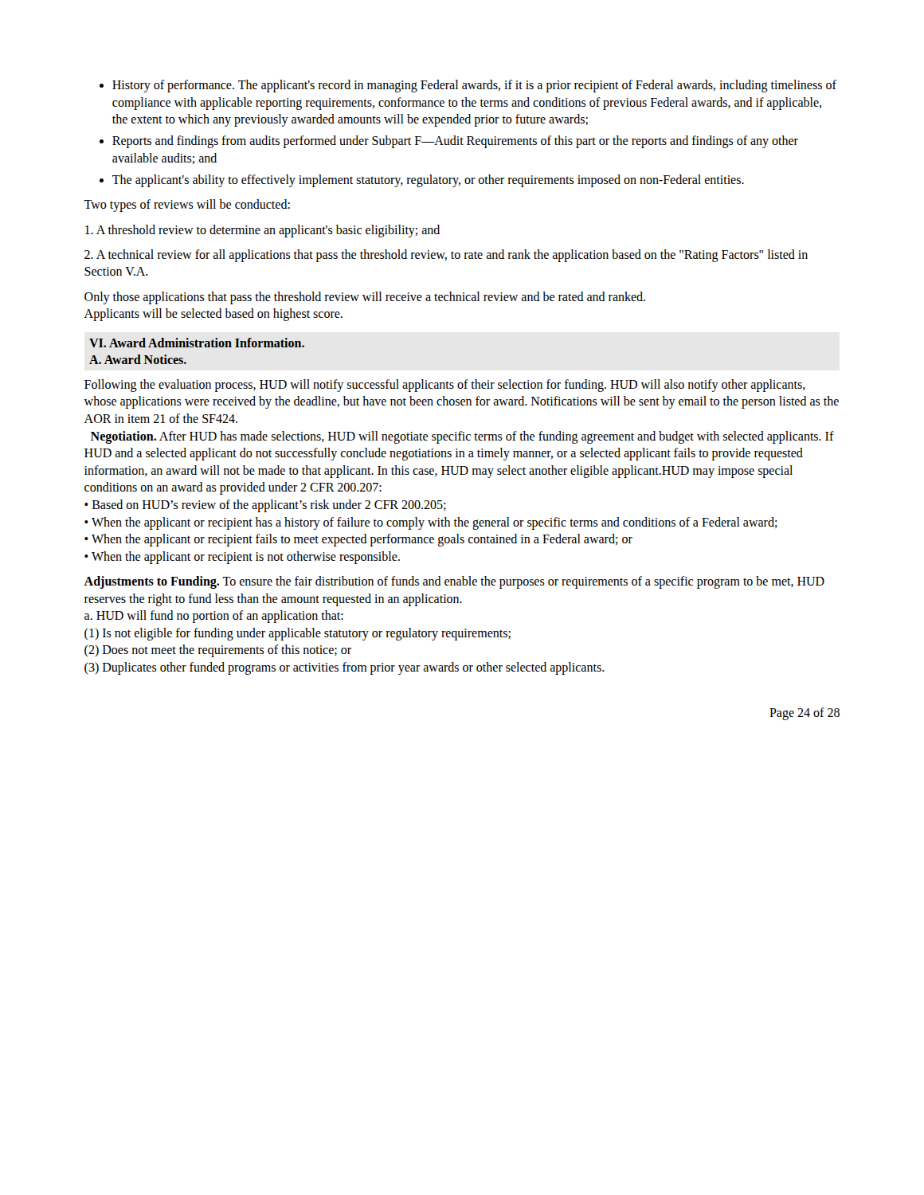History of performance. The applicant's record in managing Federal awards, if it is a prior recipient of Federal awards, including timeliness of compliance with applicable reporting requirements, conformance to the terms and conditions of previous Federal awards, and if applicable, the extent to which any previously awarded amounts will be expended prior to future awards;
Reports and findings from audits performed under Subpart F—Audit Requirements of this part or the reports and findings of any other available audits; and
The applicant's ability to effectively implement statutory, regulatory, or other requirements imposed on non-Federal entities.
Two types of reviews will be conducted:
1. A threshold review to determine an applicant's basic eligibility; and
2. A technical review for all applications that pass the threshold review, to rate and rank the application based on the "Rating Factors" listed in Section V.A.
Only those applications that pass the threshold review will receive a technical review and be rated and ranked.
Applicants will be selected based on highest score.
VI. Award Administration Information.
A. Award Notices.
Following the evaluation process, HUD will notify successful applicants of their selection for funding. HUD will also notify other applicants, whose applications were received by the deadline, but have not been chosen for award. Notifications will be sent by email to the person listed as the AOR in item 21 of the SF424.
Negotiation. After HUD has made selections, HUD will negotiate specific terms of the funding agreement and budget with selected applicants. If HUD and a selected applicant do not successfully conclude negotiations in a timely manner, or a selected applicant fails to provide requested information, an award will not be made to that applicant. In this case, HUD may select another eligible applicant.HUD may impose special conditions on an award as provided under 2 CFR 200.207:
• Based on HUD’s review of the applicant’s risk under 2 CFR 200.205;
• When the applicant or recipient has a history of failure to comply with the general or specific terms and conditions of a Federal award;
• When the applicant or recipient fails to meet expected performance goals contained in a Federal award; or
• When the applicant or recipient is not otherwise responsible.
Adjustments to Funding. To ensure the fair distribution of funds and enable the purposes or requirements of a specific program to be met, HUD reserves the right to fund less than the amount requested in an application.
a. HUD will fund no portion of an application that:
(1) Is not eligible for funding under applicable statutory or regulatory requirements;
(2) Does not meet the requirements of this notice; or
(3) Duplicates other funded programs or activities from prior year awards or other selected applicants.
Page 24 of 28